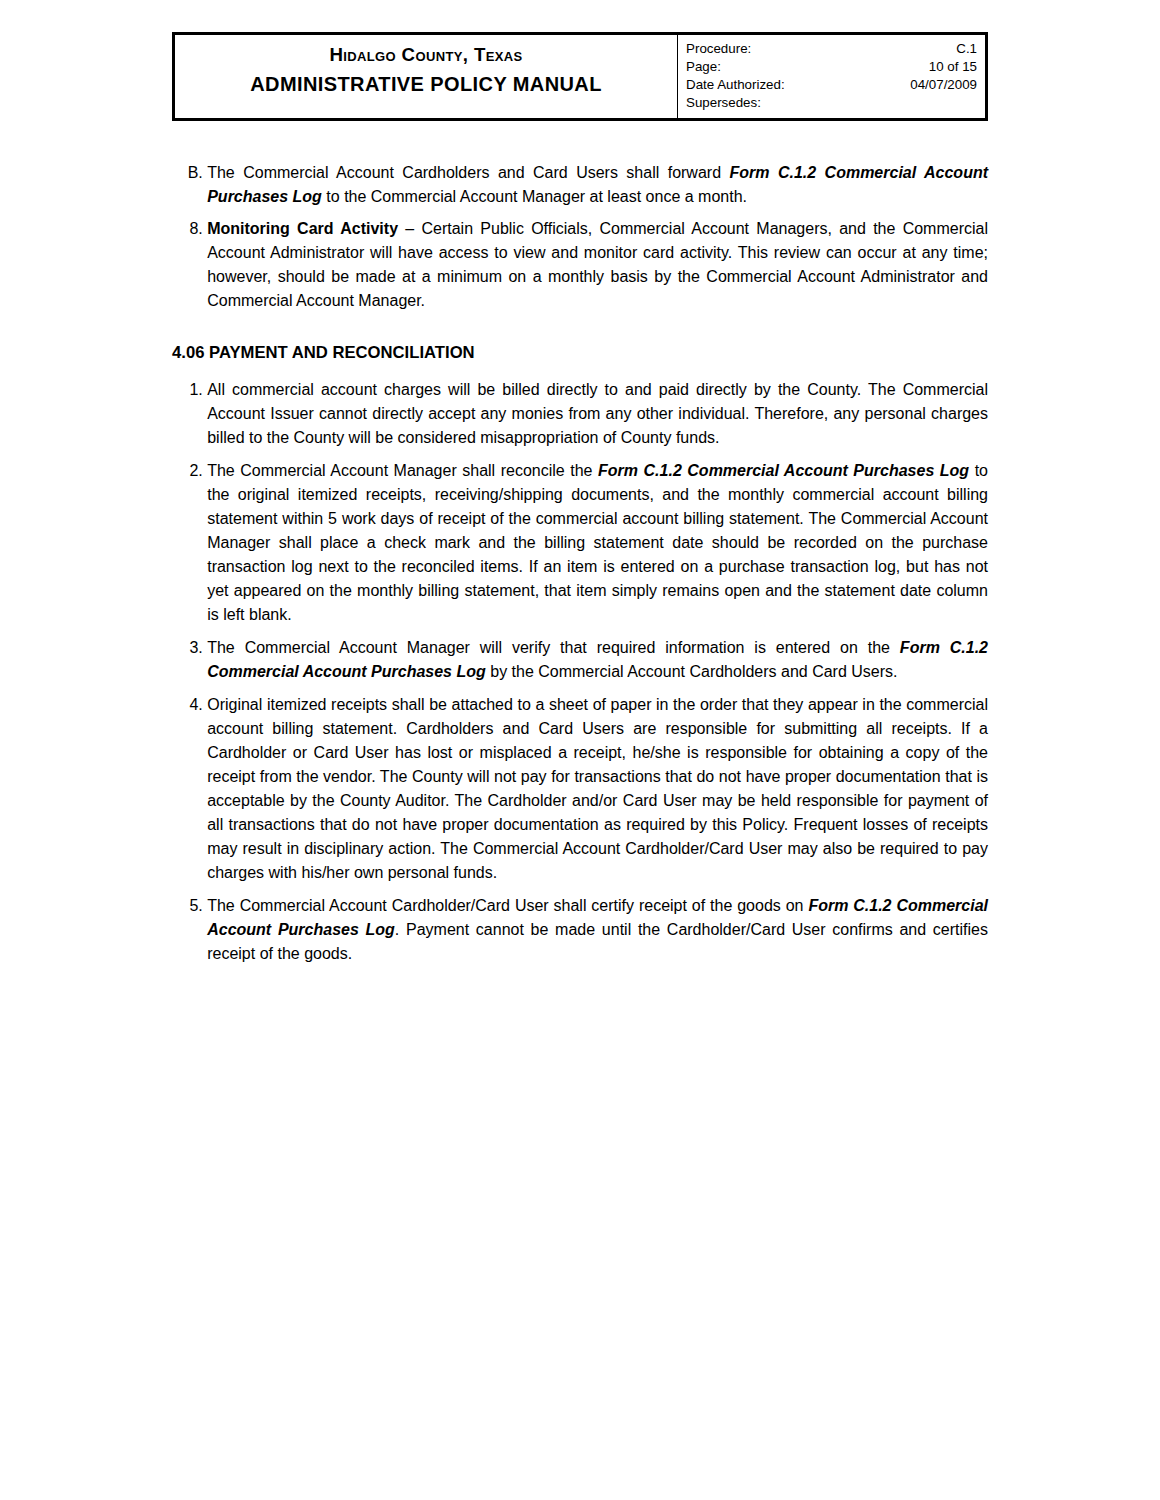| Hidalgo County, Texas ADMINISTRATIVE POLICY MANUAL | / Procedure: / C.1 / / Page: / 10 of 15 / / Date Authorized: / 04/07/2009 / / Supersedes: / / |
The Commercial Account Cardholders and Card Users shall forward Form C.1.2 Commercial Account Purchases Log to the Commercial Account Manager at least once a month.
Monitoring Card Activity – Certain Public Officials, Commercial Account Managers, and the Commercial Account Administrator will have access to view and monitor card activity. This review can occur at any time; however, should be made at a minimum on a monthly basis by the Commercial Account Administrator and Commercial Account Manager.
4.06 PAYMENT AND RECONCILIATION
All commercial account charges will be billed directly to and paid directly by the County. The Commercial Account Issuer cannot directly accept any monies from any other individual. Therefore, any personal charges billed to the County will be considered misappropriation of County funds.
The Commercial Account Manager shall reconcile the Form C.1.2 Commercial Account Purchases Log to the original itemized receipts, receiving/shipping documents, and the monthly commercial account billing statement within 5 work days of receipt of the commercial account billing statement. The Commercial Account Manager shall place a check mark and the billing statement date should be recorded on the purchase transaction log next to the reconciled items. If an item is entered on a purchase transaction log, but has not yet appeared on the monthly billing statement, that item simply remains open and the statement date column is left blank.
The Commercial Account Manager will verify that required information is entered on the Form C.1.2 Commercial Account Purchases Log by the Commercial Account Cardholders and Card Users.
Original itemized receipts shall be attached to a sheet of paper in the order that they appear in the commercial account billing statement. Cardholders and Card Users are responsible for submitting all receipts. If a Cardholder or Card User has lost or misplaced a receipt, he/she is responsible for obtaining a copy of the receipt from the vendor. The County will not pay for transactions that do not have proper documentation that is acceptable by the County Auditor. The Cardholder and/or Card User may be held responsible for payment of all transactions that do not have proper documentation as required by this Policy. Frequent losses of receipts may result in disciplinary action. The Commercial Account Cardholder/Card User may also be required to pay charges with his/her own personal funds.
The Commercial Account Cardholder/Card User shall certify receipt of the goods on Form C.1.2 Commercial Account Purchases Log. Payment cannot be made until the Cardholder/Card User confirms and certifies receipt of the goods.